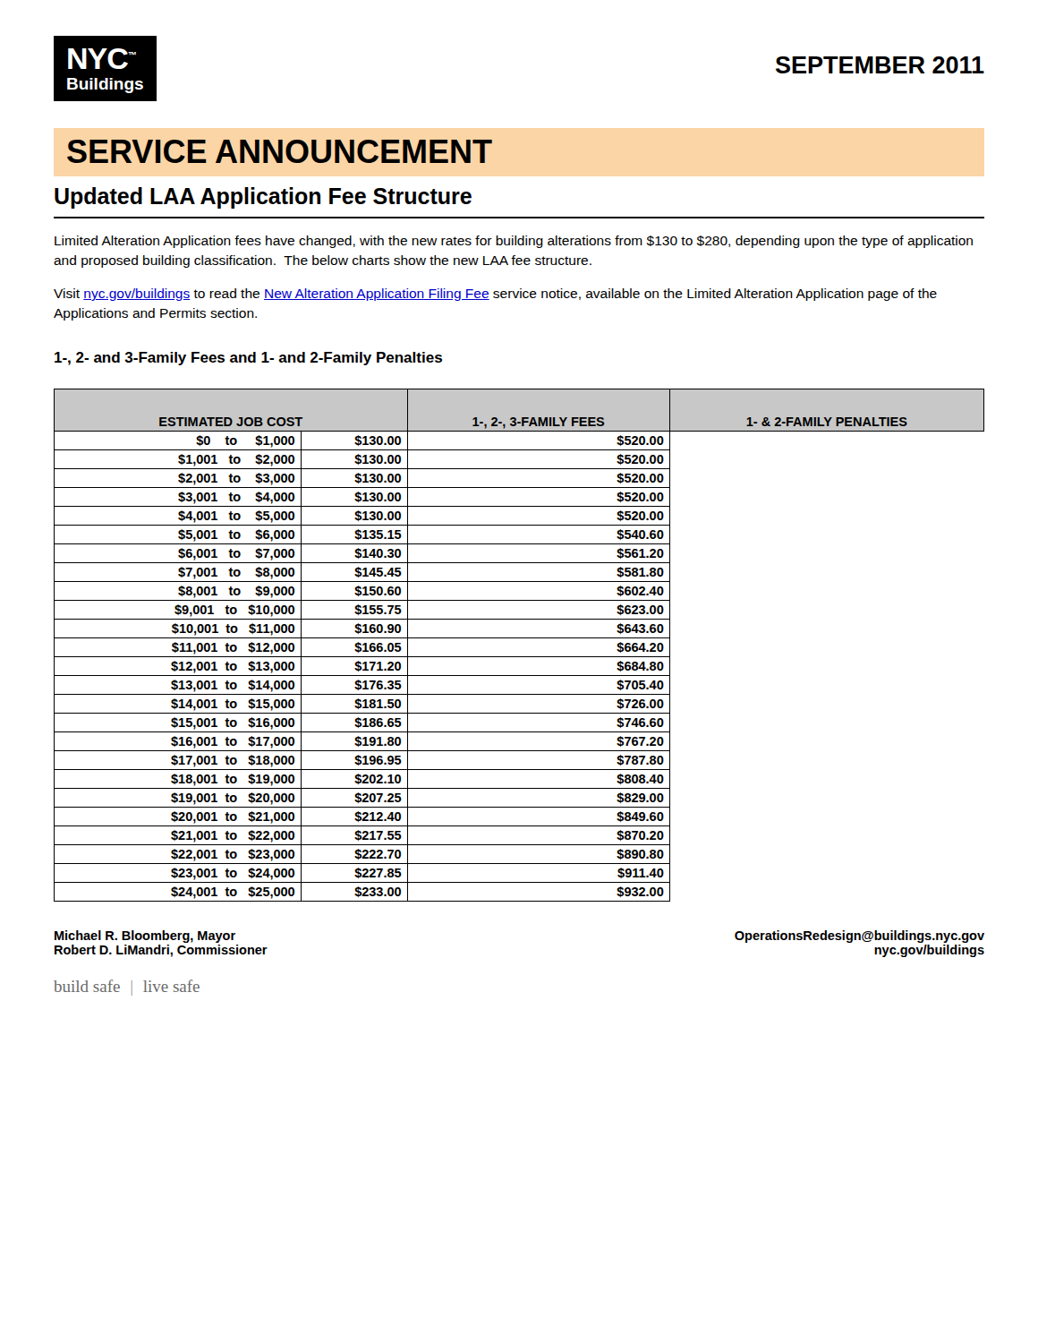NYC™
Buildings
SEPTEMBER 2011
SERVICE ANNOUNCEMENT
Updated LAA Application Fee Structure
Limited Alteration Application fees have changed, with the new rates for building alterations from $130 to $280, depending upon the type of application and proposed building classification. The below charts show the new LAA fee structure.
Visit nyc.gov/buildings to read the New Alteration Application Filing Fee service notice, available on the Limited Alteration Application page of the Applications and Permits section.
1-, 2- and 3-Family Fees and 1- and 2-Family Penalties
| ESTIMATED JOB COST | 1-, 2-, 3-FAMILY FEES | 1- & 2-FAMILY PENALTIES |
| --- | --- | --- |
| $0 to $1,000 | | $130.00 | $520.00 |
| $1,001 to $2,000 | | $130.00 | $520.00 |
| $2,001 to $3,000 | | $130.00 | $520.00 |
| $3,001 to $4,000 | | $130.00 | $520.00 |
| $4,001 to $5,000 | | $130.00 | $520.00 |
| $5,001 to $6,000 | | $135.15 | $540.60 |
| $6,001 to $7,000 | | $140.30 | $561.20 |
| $7,001 to $8,000 | | $145.45 | $581.80 |
| $8,001 to $9,000 | | $150.60 | $602.40 |
| $9,001 to $10,000 | | $155.75 | $623.00 |
| $10,001 to $11,000 | | $160.90 | $643.60 |
| $11,001 to $12,000 | | $166.05 | $664.20 |
| $12,001 to $13,000 | | $171.20 | $684.80 |
| $13,001 to $14,000 | | $176.35 | $705.40 |
| $14,001 to $15,000 | | $181.50 | $726.00 |
| $15,001 to $16,000 | | $186.65 | $746.60 |
| $16,001 to $17,000 | | $191.80 | $767.20 |
| $17,001 to $18,000 | | $196.95 | $787.80 |
| $18,001 to $19,000 | | $202.10 | $808.40 |
| $19,001 to $20,000 | | $207.25 | $829.00 |
| $20,001 to $21,000 | | $212.40 | $849.60 |
| $21,001 to $22,000 | | $217.55 | $870.20 |
| $22,001 to $23,000 | | $222.70 | $890.80 |
| $23,001 to $24,000 | | $227.85 | $911.40 |
| $24,001 to $25,000 | | $233.00 | $932.00 |
Michael R. Bloomberg, Mayor
Robert D. LiMandri, Commissioner
OperationsRedesign@buildings.nyc.gov
nyc.gov/buildings
build safe | live safe